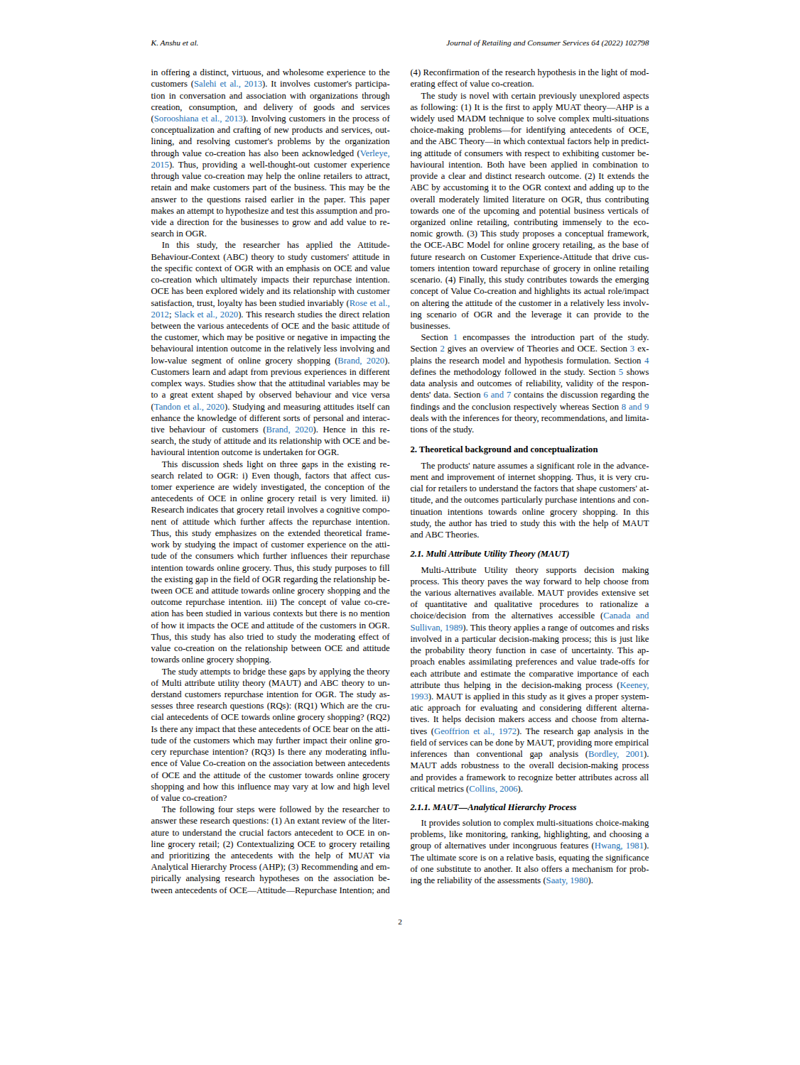K. Anshu et al. Journal of Retailing and Consumer Services 64 (2022) 102798
in offering a distinct, virtuous, and wholesome experience to the customers (Salehi et al., 2013). It involves customer's participation in conversation and association with organizations through creation, consumption, and delivery of goods and services (Sorooshiana et al., 2013). Involving customers in the process of conceptualization and crafting of new products and services, outlining, and resolving customer's problems by the organization through value co-creation has also been acknowledged (Verleye, 2015). Thus, providing a well-thought-out customer experience through value co-creation may help the online retailers to attract, retain and make customers part of the business. This may be the answer to the questions raised earlier in the paper. This paper makes an attempt to hypothesize and test this assumption and provide a direction for the businesses to grow and add value to research in OGR.
In this study, the researcher has applied the Attitude-Behaviour-Context (ABC) theory to study customers' attitude in the specific context of OGR with an emphasis on OCE and value co-creation which ultimately impacts their repurchase intention. OCE has been explored widely and its relationship with customer satisfaction, trust, loyalty has been studied invariably (Rose et al., 2012; Slack et al., 2020). This research studies the direct relation between the various antecedents of OCE and the basic attitude of the customer, which may be positive or negative in impacting the behavioural intention outcome in the relatively less involving and low-value segment of online grocery shopping (Brand, 2020). Customers learn and adapt from previous experiences in different complex ways. Studies show that the attitudinal variables may be to a great extent shaped by observed behaviour and vice versa (Tandon et al., 2020). Studying and measuring attitudes itself can enhance the knowledge of different sorts of personal and interactive behaviour of customers (Brand, 2020). Hence in this research, the study of attitude and its relationship with OCE and behavioural intention outcome is undertaken for OGR.
This discussion sheds light on three gaps in the existing research related to OGR: i) Even though, factors that affect customer experience are widely investigated, the conception of the antecedents of OCE in online grocery retail is very limited. ii) Research indicates that grocery retail involves a cognitive component of attitude which further affects the repurchase intention. Thus, this study emphasizes on the extended theoretical framework by studying the impact of customer experience on the attitude of the consumers which further influences their repurchase intention towards online grocery. Thus, this study purposes to fill the existing gap in the field of OGR regarding the relationship between OCE and attitude towards online grocery shopping and the outcome repurchase intention. iii) The concept of value co-creation has been studied in various contexts but there is no mention of how it impacts the OCE and attitude of the customers in OGR. Thus, this study has also tried to study the moderating effect of value co-creation on the relationship between OCE and attitude towards online grocery shopping.
The study attempts to bridge these gaps by applying the theory of Multi attribute utility theory (MAUT) and ABC theory to understand customers repurchase intention for OGR. The study assesses three research questions (RQs): (RQ1) Which are the crucial antecedents of OCE towards online grocery shopping? (RQ2) Is there any impact that these antecedents of OCE bear on the attitude of the customers which may further impact their online grocery repurchase intention? (RQ3) Is there any moderating influence of Value Co-creation on the association between antecedents of OCE and the attitude of the customer towards online grocery shopping and how this influence may vary at low and high level of value co-creation?
The following four steps were followed by the researcher to answer these research questions: (1) An extant review of the literature to understand the crucial factors antecedent to OCE in online grocery retail; (2) Contextualizing OCE to grocery retailing and prioritizing the antecedents with the help of MUAT via Analytical Hierarchy Process (AHP); (3) Recommending and empirically analysing research hypotheses on the association between antecedents of OCE—Attitude—Repurchase Intention; and (4) Reconfirmation of the research hypothesis in the light of moderating effect of value co-creation.
The study is novel with certain previously unexplored aspects as following: (1) It is the first to apply MUAT theory—AHP is a widely used MADM technique to solve complex multi-situations choice-making problems—for identifying antecedents of OCE, and the ABC Theory—in which contextual factors help in predicting attitude of consumers with respect to exhibiting customer behavioural intention. Both have been applied in combination to provide a clear and distinct research outcome. (2) It extends the ABC by accustoming it to the OGR context and adding up to the overall moderately limited literature on OGR, thus contributing towards one of the upcoming and potential business verticals of organized online retailing, contributing immensely to the economic growth. (3) This study proposes a conceptual framework, the OCE-ABC Model for online grocery retailing, as the base of future research on Customer Experience-Attitude that drive customers intention toward repurchase of grocery in online retailing scenario. (4) Finally, this study contributes towards the emerging concept of Value Co-creation and highlights its actual role/impact on altering the attitude of the customer in a relatively less involving scenario of OGR and the leverage it can provide to the businesses.
Section 1 encompasses the introduction part of the study. Section 2 gives an overview of Theories and OCE. Section 3 explains the research model and hypothesis formulation. Section 4 defines the methodology followed in the study. Section 5 shows data analysis and outcomes of reliability, validity of the respondents' data. Section 6 and 7 contains the discussion regarding the findings and the conclusion respectively whereas Section 8 and 9 deals with the inferences for theory, recommendations, and limitations of the study.
2. Theoretical background and conceptualization
The products' nature assumes a significant role in the advancement and improvement of internet shopping. Thus, it is very crucial for retailers to understand the factors that shape customers' attitude, and the outcomes particularly purchase intentions and continuation intentions towards online grocery shopping. In this study, the author has tried to study this with the help of MAUT and ABC Theories.
2.1. Multi Attribute Utility Theory (MAUT)
Multi-Attribute Utility theory supports decision making process. This theory paves the way forward to help choose from the various alternatives available. MAUT provides extensive set of quantitative and qualitative procedures to rationalize a choice/decision from the alternatives accessible (Canada and Sullivan, 1989). This theory applies a range of outcomes and risks involved in a particular decision-making process; this is just like the probability theory function in case of uncertainty. This approach enables assimilating preferences and value trade-offs for each attribute and estimate the comparative importance of each attribute thus helping in the decision-making process (Keeney, 1993). MAUT is applied in this study as it gives a proper systematic approach for evaluating and considering different alternatives. It helps decision makers access and choose from alternatives (Geoffrion et al., 1972). The research gap analysis in the field of services can be done by MAUT, providing more empirical inferences than conventional gap analysis (Bordley, 2001). MAUT adds robustness to the overall decision-making process and provides a framework to recognize better attributes across all critical metrics (Collins, 2006).
2.1.1. MAUT—Analytical Hierarchy Process
It provides solution to complex multi-situations choice-making problems, like monitoring, ranking, highlighting, and choosing a group of alternatives under incongruous features (Hwang, 1981). The ultimate score is on a relative basis, equating the significance of one substitute to another. It also offers a mechanism for probing the reliability of the assessments (Saaty, 1980).
2